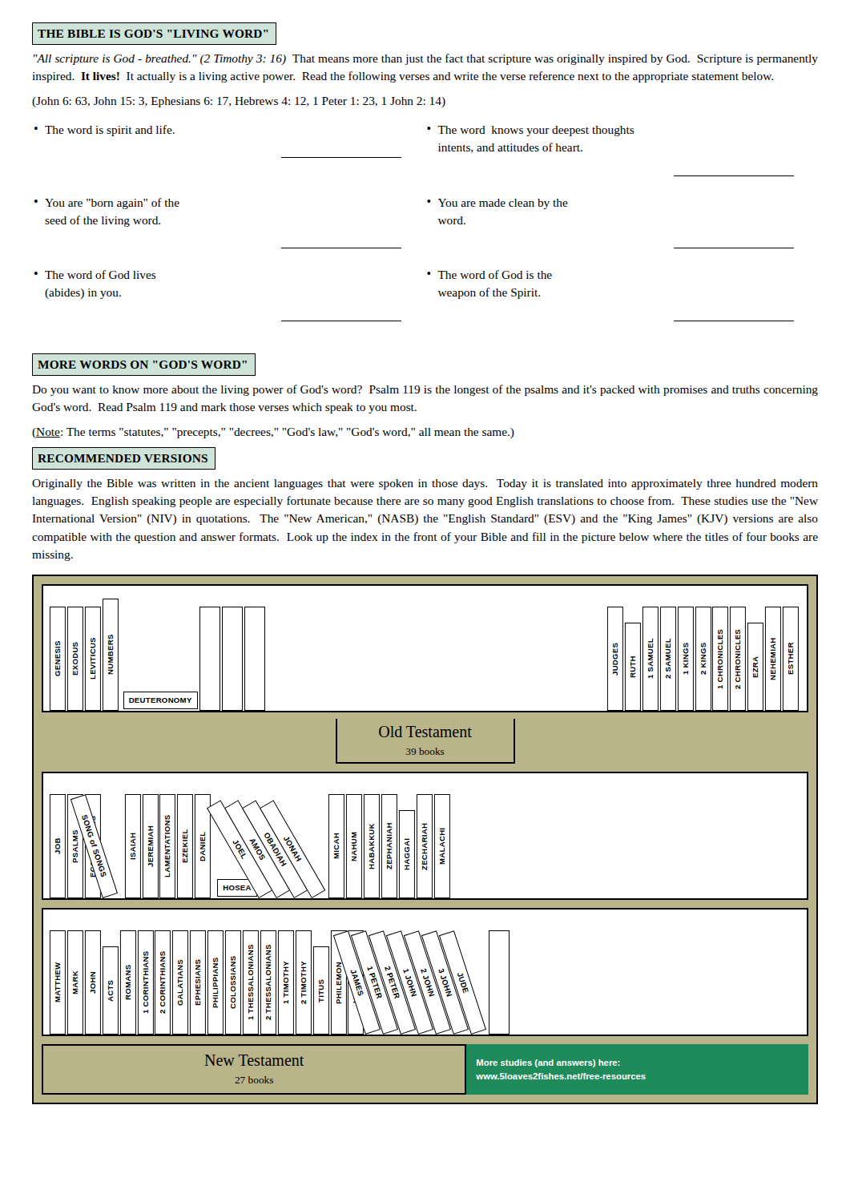THE BIBLE IS GOD'S "LIVING WORD"
"All scripture is God - breathed." (2 Timothy 3: 16) That means more than just the fact that scripture was originally inspired by God. Scripture is permanently inspired. It lives! It actually is a living active power. Read the following verses and write the verse reference next to the appropriate statement below.
(John 6: 63, John 15: 3, Ephesians 6: 17, Hebrews 4: 12, 1 Peter 1: 23, 1 John 2: 14)
| The word is spirit and life. | The word knows your deepest thoughts intents, and attitudes of heart. |
| You are "born again" of the seed of the living word. | You are made clean by the word. |
| The word of God lives (abides) in you. | The word of God is the weapon of the Spirit. |
MORE WORDS ON "GOD'S WORD"
Do you want to know more about the living power of God's word? Psalm 119 is the longest of the psalms and it's packed with promises and truths concerning God's word. Read Psalm 119 and mark those verses which speak to you most.
(Note: The terms "statutes," "precepts," "decrees," "God's law," "God's word," all mean the same.)
RECOMMENDED VERSIONS
Originally the Bible was written in the ancient languages that were spoken in those days. Today it is translated into approximately three hundred modern languages. English speaking people are especially fortunate because there are so many good English translations to choose from. These studies use the "New International Version" (NIV) in quotations. The "New American," (NASB) the "English Standard" (ESV) and the "King James" (KJV) versions are also compatible with the question and answer formats. Look up the index in the front of your Bible and fill in the picture below where the titles of four books are missing.
GENESIS
EXODUS
LEVITICUS
NUMBERS
DEUTERONOMY
JUDGES
RUTH
1 SAMUEL
2 SAMUEL
1 KINGS
2 KINGS
1 CHRONICLES
2 CHRONICLES
EZRA
NEHEMIAH
ESTHER
Old Testament39 books
JOB
PSALMS
ECCLESIASTES
SONG of SONGS
ISAIAH
JEREMIAH
LAMENTATIONS
EZEKIEL
DANIEL
HOSEA
JOEL
AMOS
OBADIAH
JONAH
MICAH
NAHUM
HABAKKUK
ZEPHANIAH
HAGGAI
ZECHARIAH
MALACHI
MATTHEW
MARK
JOHN
ACTS
ROMANS
1 CORINTHIANS
2 CORINTHIANS
GALATIANS
EPHESIANS
PHILIPPIANS
COLOSSIANS
1 THESSALONIANS
2 THESSALONIANS
1 TIMOTHY
2 TIMOTHY
TITUS
PHILEMON
HEBREWS
JAMES
1 PETER
2 PETER
1 JOHN
2 JOHN
3 JOHN
JUDE
New Testament27 books
More studies (and answers) here:
www.5loaves2fishes.net/free-resources